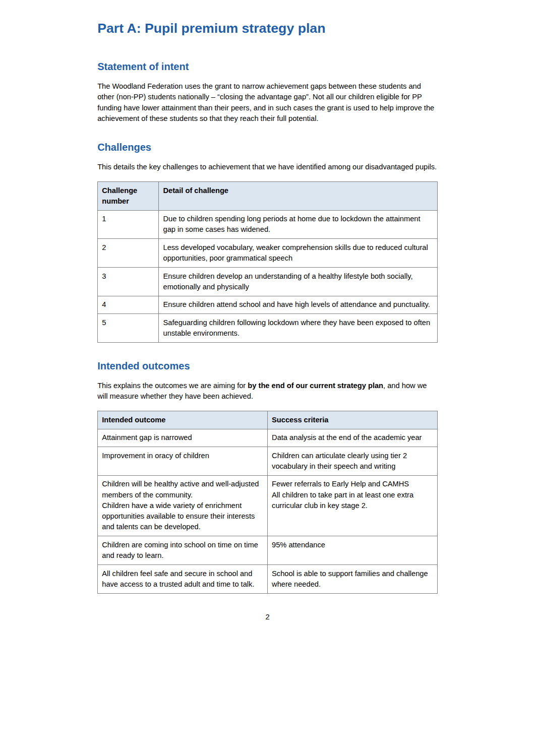Part A: Pupil premium strategy plan
Statement of intent
The Woodland Federation uses the grant to narrow achievement gaps between these students and other (non-PP) students nationally – “closing the advantage gap”. Not all our children eligible for PP funding have lower attainment than their peers, and in such cases the grant is used to help improve the achievement of these students so that they reach their full potential.
Challenges
This details the key challenges to achievement that we have identified among our disadvantaged pupils.
| Challenge number | Detail of challenge |
| --- | --- |
| 1 | Due to children spending long periods at home due to lockdown the attainment gap in some cases has widened. |
| 2 | Less developed vocabulary, weaker comprehension skills due to reduced cultural opportunities, poor grammatical speech |
| 3 | Ensure children develop an understanding of a healthy lifestyle both socially, emotionally and physically |
| 4 | Ensure children attend school and have high levels of attendance and punctuality. |
| 5 | Safeguarding children following lockdown where they have been exposed to often unstable environments. |
Intended outcomes
This explains the outcomes we are aiming for by the end of our current strategy plan, and how we will measure whether they have been achieved.
| Intended outcome | Success criteria |
| --- | --- |
| Attainment gap is narrowed | Data analysis at the end of the academic year |
| Improvement in oracy of children | Children can articulate clearly using tier 2 vocabulary in their speech and writing |
| Children will be healthy active and well-adjusted members of the community. Children have a wide variety of enrichment opportunities available to ensure their interests and talents can be developed. | Fewer referrals to Early Help and CAMHS All children to take part in at least one extra curricular club in key stage 2. |
| Children are coming into school on time on time and ready to learn. | 95% attendance |
| All children feel safe and secure in school and have access to a trusted adult and time to talk. | School is able to support families and challenge where needed. |
2